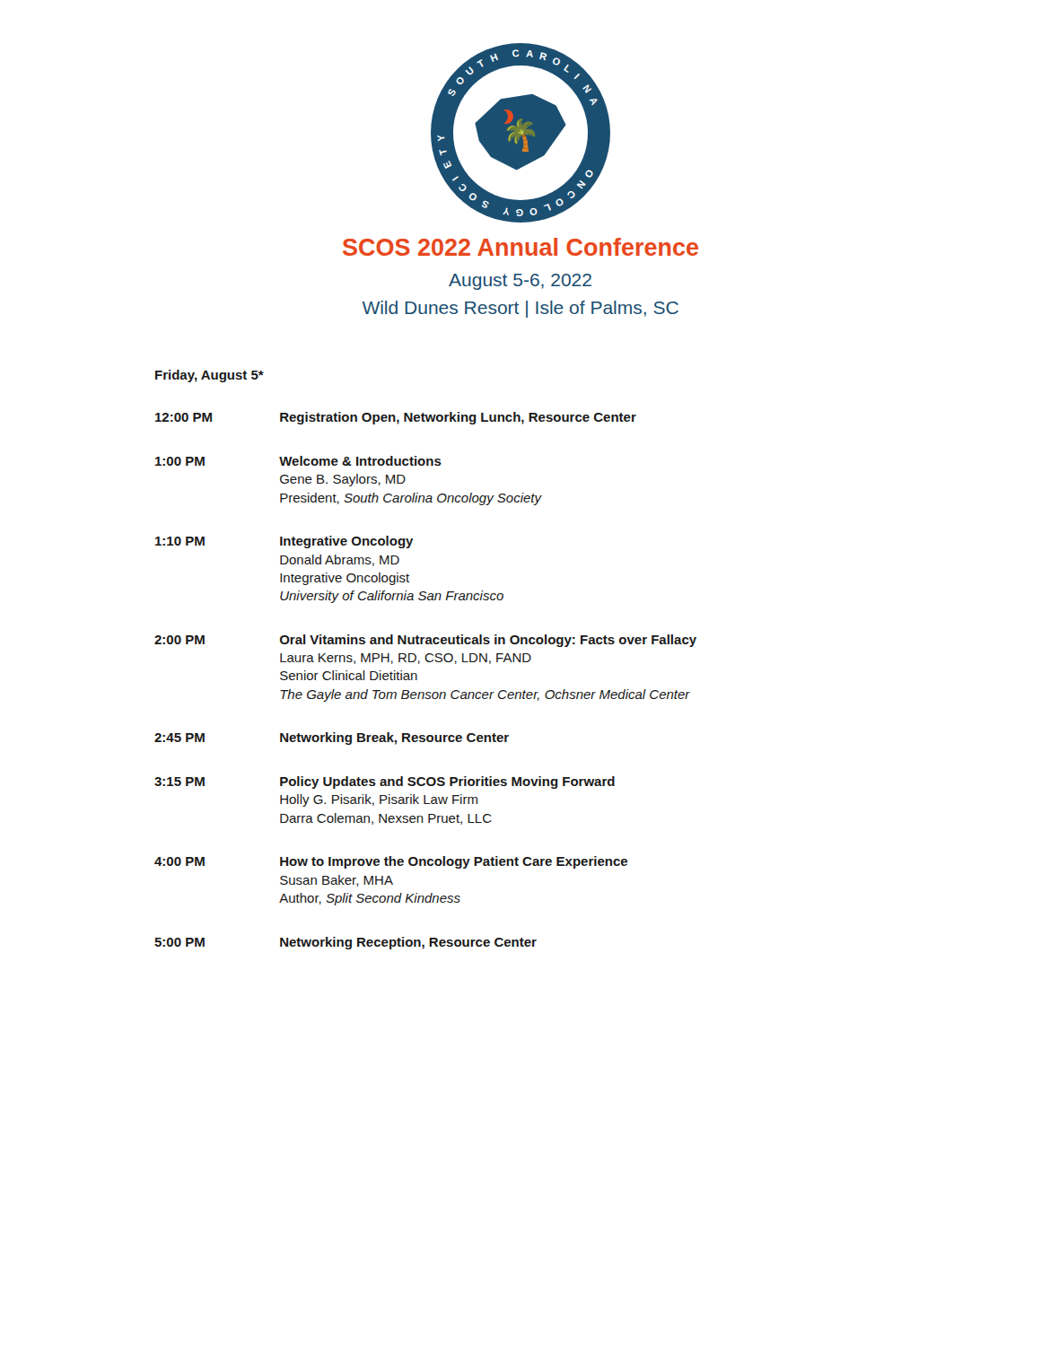S O U T H C A R O L I N A O N C O L O G Y S O C I E T Y
🌴
SCOS 2022 Annual Conference
August 5-6, 2022
Wild Dunes Resort | Isle of Palms, SC
Friday, August 5*
| 12:00 PM | Registration Open, Networking Lunch, Resource Center |
| 1:00 PM | Welcome & Introductions Gene B. Saylors, MD President, South Carolina Oncology Society |
| 1:10 PM | Integrative Oncology Donald Abrams, MD Integrative Oncologist University of California San Francisco |
| 2:00 PM | Oral Vitamins and Nutraceuticals in Oncology: Facts over Fallacy Laura Kerns, MPH, RD, CSO, LDN, FAND Senior Clinical Dietitian The Gayle and Tom Benson Cancer Center, Ochsner Medical Center |
| 2:45 PM | Networking Break, Resource Center |
| 3:15 PM | Policy Updates and SCOS Priorities Moving Forward Holly G. Pisarik, Pisarik Law Firm Darra Coleman, Nexsen Pruet, LLC |
| 4:00 PM | How to Improve the Oncology Patient Care Experience Susan Baker, MHA Author, Split Second Kindness |
| 5:00 PM | Networking Reception, Resource Center |